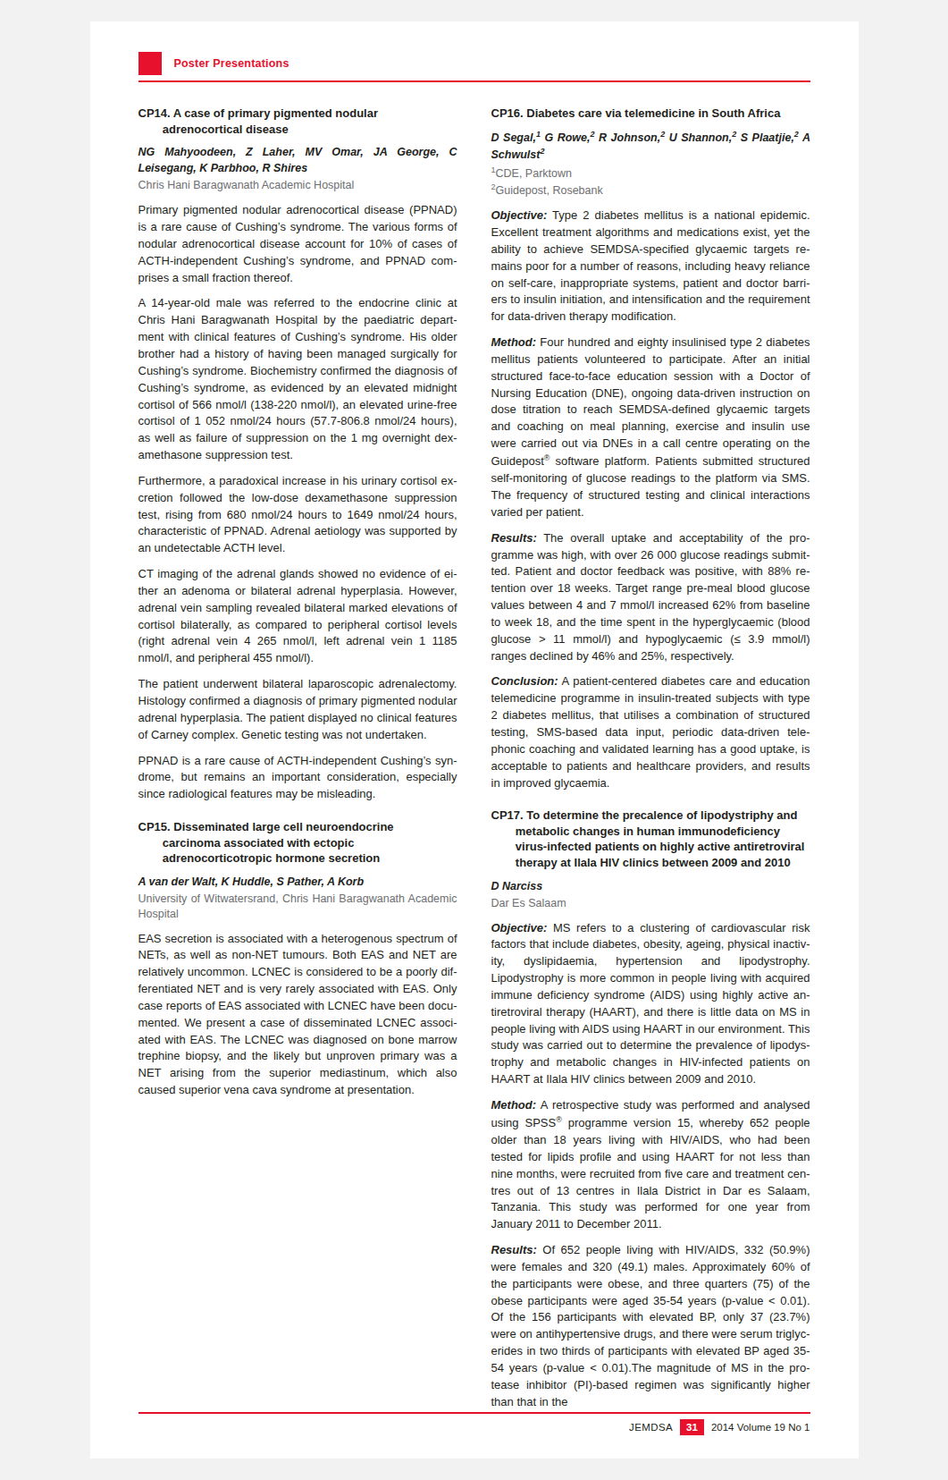Poster Presentations
CP14. A case of primary pigmented nodular adrenocortical disease
NG Mahyoodeen, Z Laher, MV Omar, JA George, C Leisegang, K Parbhoo, R Shires
Chris Hani Baragwanath Academic Hospital
Primary pigmented nodular adrenocortical disease (PPNAD) is a rare cause of Cushing’s syndrome. The various forms of nodular adrenocortical disease account for 10% of cases of ACTH-independent Cushing’s syndrome, and PPNAD comprises a small fraction thereof.
A 14-year-old male was referred to the endocrine clinic at Chris Hani Baragwanath Hospital by the paediatric department with clinical features of Cushing’s syndrome. His older brother had a history of having been managed surgically for Cushing’s syndrome. Biochemistry confirmed the diagnosis of Cushing’s syndrome, as evidenced by an elevated midnight cortisol of 566 nmol/l (138-220 nmol/l), an elevated urine-free cortisol of 1 052 nmol/24 hours (57.7-806.8 nmol/24 hours), as well as failure of suppression on the 1 mg overnight dexamethasone suppression test.
Furthermore, a paradoxical increase in his urinary cortisol excretion followed the low-dose dexamethasone suppression test, rising from 680 nmol/24 hours to 1649 nmol/24 hours, characteristic of PPNAD. Adrenal aetiology was supported by an undetectable ACTH level.
CT imaging of the adrenal glands showed no evidence of either an adenoma or bilateral adrenal hyperplasia. However, adrenal vein sampling revealed bilateral marked elevations of cortisol bilaterally, as compared to peripheral cortisol levels (right adrenal vein 4 265 nmol/l, left adrenal vein 1 1185 nmol/l, and peripheral 455 nmol/l).
The patient underwent bilateral laparoscopic adrenalectomy. Histology confirmed a diagnosis of primary pigmented nodular adrenal hyperplasia. The patient displayed no clinical features of Carney complex. Genetic testing was not undertaken.
PPNAD is a rare cause of ACTH-independent Cushing’s syndrome, but remains an important consideration, especially since radiological features may be misleading.
CP15. Disseminated large cell neuroendocrine carcinoma associated with ectopic adrenocorticotropic hormone secretion
A van der Walt, K Huddle, S Pather, A Korb
University of Witwatersrand, Chris Hani Baragwanath Academic Hospital
EAS secretion is associated with a heterogenous spectrum of NETs, as well as non-NET tumours. Both EAS and NET are relatively uncommon. LCNEC is considered to be a poorly differentiated NET and is very rarely associated with EAS. Only case reports of EAS associated with LCNEC have been documented. We present a case of disseminated LCNEC associated with EAS. The LCNEC was diagnosed on bone marrow trephine biopsy, and the likely but unproven primary was a NET arising from the superior mediastinum, which also caused superior vena cava syndrome at presentation.
CP16. Diabetes care via telemedicine in South Africa
D Segal,1 G Rowe,2 R Johnson,2 U Shannon,2 S Plaatjie,2 A Schwulst2
1 CDE, Parktown
2 Guidepost, Rosebank
Objective: Type 2 diabetes mellitus is a national epidemic. Excellent treatment algorithms and medications exist, yet the ability to achieve SEMDSA-specified glycaemic targets remains poor for a number of reasons, including heavy reliance on self-care, inappropriate systems, patient and doctor barriers to insulin initiation, and intensification and the requirement for data-driven therapy modification.
Method: Four hundred and eighty insulinised type 2 diabetes mellitus patients volunteered to participate. After an initial structured face-to-face education session with a Doctor of Nursing Education (DNE), ongoing data-driven instruction on dose titration to reach SEMDSA-defined glycaemic targets and coaching on meal planning, exercise and insulin use were carried out via DNEs in a call centre operating on the Guidepost® software platform. Patients submitted structured self-monitoring of glucose readings to the platform via SMS. The frequency of structured testing and clinical interactions varied per patient.
Results: The overall uptake and acceptability of the programme was high, with over 26 000 glucose readings submitted. Patient and doctor feedback was positive, with 88% retention over 18 weeks. Target range pre-meal blood glucose values between 4 and 7 mmol/l increased 62% from baseline to week 18, and the time spent in the hyperglycaemic (blood glucose > 11 mmol/l) and hypoglycaemic (≤ 3.9 mmol/l) ranges declined by 46% and 25%, respectively.
Conclusion: A patient-centered diabetes care and education telemedicine programme in insulin-treated subjects with type 2 diabetes mellitus, that utilises a combination of structured testing, SMS-based data input, periodic data-driven telephonic coaching and validated learning has a good uptake, is acceptable to patients and healthcare providers, and results in improved glycaemia.
CP17. To determine the precalence of lipodystriphy and metabolic changes in human immunodeficiency virus-infected patients on highly active antiretroviral therapy at Ilala HIV clinics between 2009 and 2010
D Narciss
Dar Es Salaam
Objective: MS refers to a clustering of cardiovascular risk factors that include diabetes, obesity, ageing, physical inactivity, dyslipidaemia, hypertension and lipodystrophy. Lipodystrophy is more common in people living with acquired immune deficiency syndrome (AIDS) using highly active antiretroviral therapy (HAART), and there is little data on MS in people living with AIDS using HAART in our environment. This study was carried out to determine the prevalence of lipodystrophy and metabolic changes in HIV-infected patients on HAART at Ilala HIV clinics between 2009 and 2010.
Method: A retrospective study was performed and analysed using SPSS® programme version 15, whereby 652 people older than 18 years living with HIV/AIDS, who had been tested for lipids profile and using HAART for not less than nine months, were recruited from five care and treatment centres out of 13 centres in Ilala District in Dar es Salaam, Tanzania. This study was performed for one year from January 2011 to December 2011.
Results: Of 652 people living with HIV/AIDS, 332 (50.9%) were females and 320 (49.1) males. Approximately 60% of the participants were obese, and three quarters (75) of the obese participants were aged 35-54 years (p-value < 0.01). Of the 156 participants with elevated BP, only 37 (23.7%) were on antihypertensive drugs, and there were serum triglycerides in two thirds of participants with elevated BP aged 35-54 years (p-value < 0.01).The magnitude of MS in the protease inhibitor (PI)-based regimen was significantly higher than that in the
JEMDSA 31 2014 Volume 19 No 1